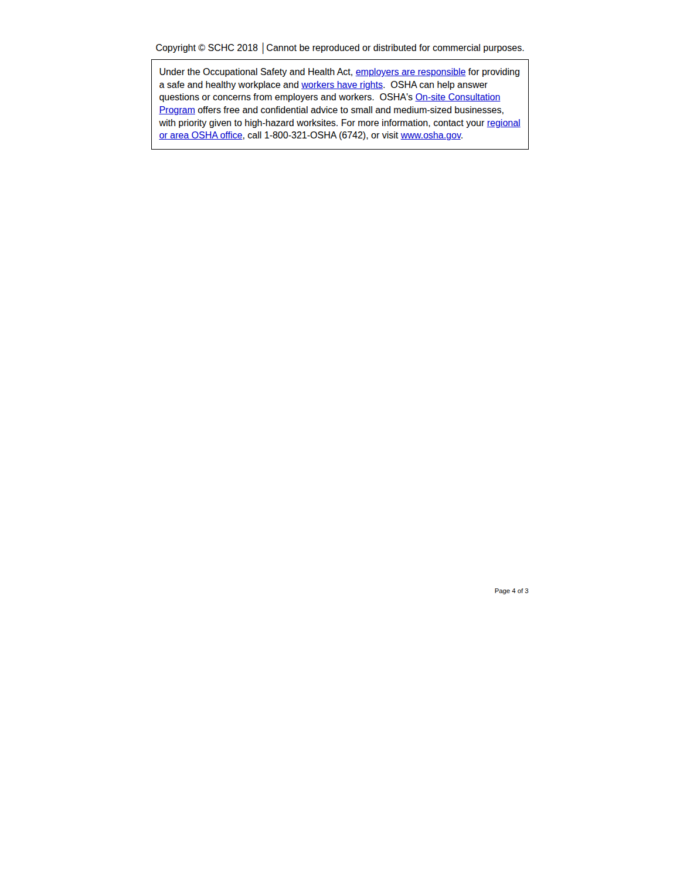Copyright © SCHC 2018 │Cannot be reproduced or distributed for commercial purposes.
Under the Occupational Safety and Health Act, employers are responsible for providing a safe and healthy workplace and workers have rights. OSHA can help answer questions or concerns from employers and workers. OSHA's On-site Consultation Program offers free and confidential advice to small and medium-sized businesses, with priority given to high-hazard worksites. For more information, contact your regional or area OSHA office, call 1-800-321-OSHA (6742), or visit www.osha.gov.
Page 4 of 3